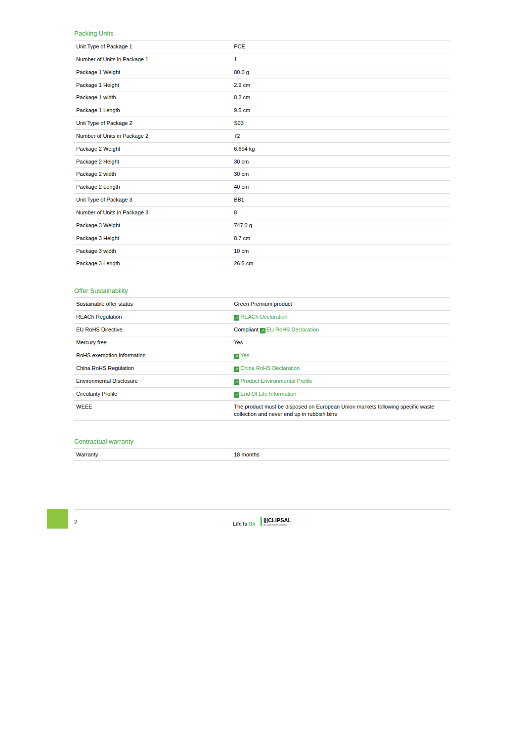Packing Units
| Unit Type of Package 1 | PCE |
| Number of Units in Package 1 | 1 |
| Package 1 Weight | 80.0 g |
| Package 1 Height | 2.9 cm |
| Package 1 width | 8.2 cm |
| Package 1 Length | 9.5 cm |
| Unit Type of Package 2 | S03 |
| Number of Units in Package 2 | 72 |
| Package 2 Weight | 6.694 kg |
| Package 2 Height | 30 cm |
| Package 2 width | 30 cm |
| Package 2 Length | 40 cm |
| Unit Type of Package 3 | BB1 |
| Number of Units in Package 3 | 8 |
| Package 3 Weight | 747.0 g |
| Package 3 Height | 8.7 cm |
| Package 3 width | 10 cm |
| Package 3 Length | 26.5 cm |
Offer Sustainability
| Sustainable offer status | Green Premium product |
| REACh Regulation | REACh Declaration |
| EU RoHS Directive | Compliant EU RoHS Declaration |
| Mercury free | Yes |
| RoHS exemption information | Yes |
| China RoHS Regulation | China RoHS Declaration |
| Environmental Disclosure | Product Environmental Profile |
| Circularity Profile | End Of Life Information |
| WEEE | The product must be disposed on European Union markets following specific waste collection and never end up in rubbish bins |
Contractual warranty
| Warranty | 18 months |
2
Life Is On |||CLIPSALby Schneider Electric